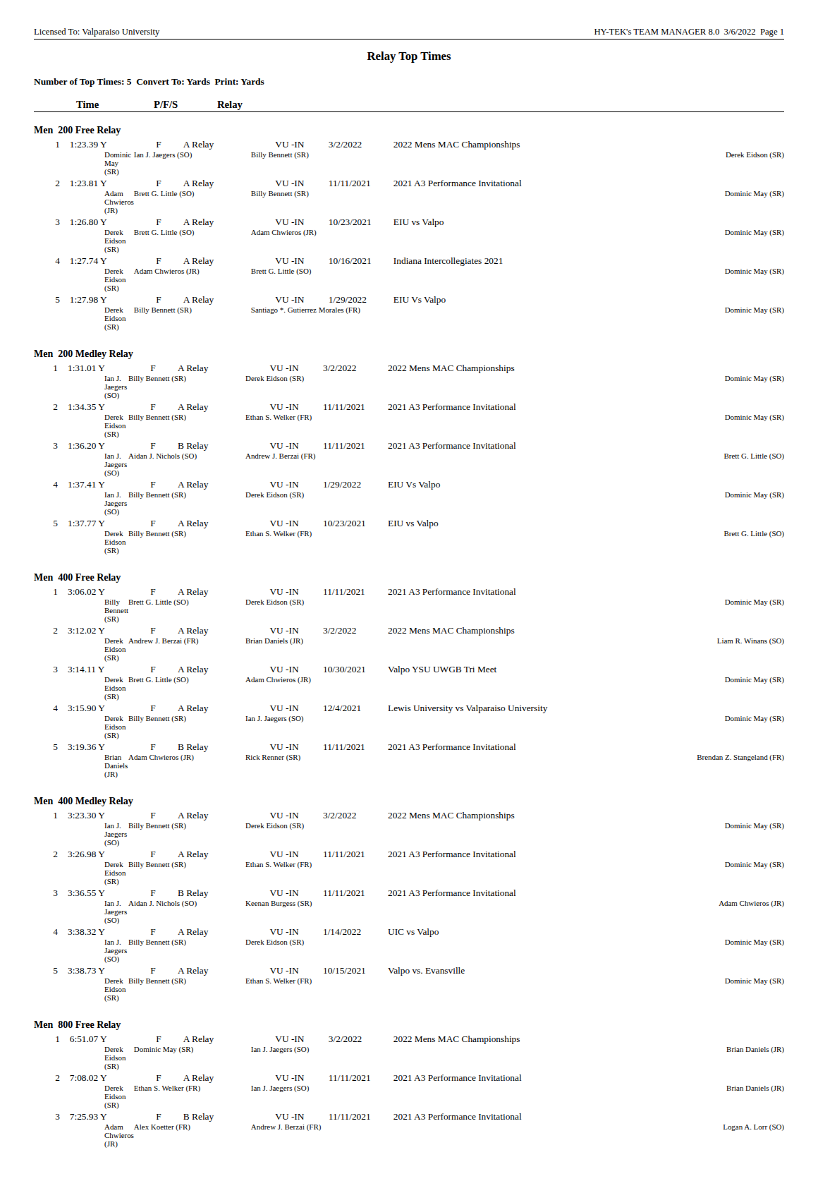Licensed To: Valparaiso University
HY-TEK's TEAM MANAGER 8.0 3/6/2022 Page 1
Relay Top Times
Number of Top Times: 5 Convert To: Yards Print: Yards
Time
P/F/S
Relay
Men 200 Free Relay
| 1 | 1:23.39 Y | F | A Relay | VU -IN | 3/2/2022 | 2022 Mens MAC Championships |
| Dominic May (SR) | Ian J. Jaegers (SO) | Billy Bennett (SR) | Derek Eidson (SR) |
| 2 | 1:23.81 Y | F | A Relay | VU -IN | 11/11/2021 | 2021 A3 Performance Invitational |
| Adam Chwieros (JR) | Brett G. Little (SO) | Billy Bennett (SR) | Dominic May (SR) |
| 3 | 1:26.80 Y | F | A Relay | VU -IN | 10/23/2021 | EIU vs Valpo |
| Derek Eidson (SR) | Brett G. Little (SO) | Adam Chwieros (JR) | Dominic May (SR) |
| 4 | 1:27.74 Y | F | A Relay | VU -IN | 10/16/2021 | Indiana Intercollegiates 2021 |
| Derek Eidson (SR) | Adam Chwieros (JR) | Brett G. Little (SO) | Dominic May (SR) |
| 5 | 1:27.98 Y | F | A Relay | VU -IN | 1/29/2022 | EIU Vs Valpo |
| Derek Eidson (SR) | Billy Bennett (SR) | Santiago *. Gutierrez Morales (FR) | Dominic May (SR) |
Men 200 Medley Relay
| 1 | 1:31.01 Y | F | A Relay | VU -IN | 3/2/2022 | 2022 Mens MAC Championships |
| Ian J. Jaegers (SO) | Billy Bennett (SR) | Derek Eidson (SR) | Dominic May (SR) |
| 2 | 1:34.35 Y | F | A Relay | VU -IN | 11/11/2021 | 2021 A3 Performance Invitational |
| Derek Eidson (SR) | Billy Bennett (SR) | Ethan S. Welker (FR) | Dominic May (SR) |
| 3 | 1:36.20 Y | F | B Relay | VU -IN | 11/11/2021 | 2021 A3 Performance Invitational |
| Ian J. Jaegers (SO) | Aidan J. Nichols (SO) | Andrew J. Berzai (FR) | Brett G. Little (SO) |
| 4 | 1:37.41 Y | F | A Relay | VU -IN | 1/29/2022 | EIU Vs Valpo |
| Ian J. Jaegers (SO) | Billy Bennett (SR) | Derek Eidson (SR) | Dominic May (SR) |
| 5 | 1:37.77 Y | F | A Relay | VU -IN | 10/23/2021 | EIU vs Valpo |
| Derek Eidson (SR) | Billy Bennett (SR) | Ethan S. Welker (FR) | Brett G. Little (SO) |
Men 400 Free Relay
| 1 | 3:06.02 Y | F | A Relay | VU -IN | 11/11/2021 | 2021 A3 Performance Invitational |
| Billy Bennett (SR) | Brett G. Little (SO) | Derek Eidson (SR) | Dominic May (SR) |
| 2 | 3:12.02 Y | F | A Relay | VU -IN | 3/2/2022 | 2022 Mens MAC Championships |
| Derek Eidson (SR) | Andrew J. Berzai (FR) | Brian Daniels (JR) | Liam R. Winans (SO) |
| 3 | 3:14.11 Y | F | A Relay | VU -IN | 10/30/2021 | Valpo YSU UWGB Tri Meet |
| Derek Eidson (SR) | Brett G. Little (SO) | Adam Chwieros (JR) | Dominic May (SR) |
| 4 | 3:15.90 Y | F | A Relay | VU -IN | 12/4/2021 | Lewis University vs Valparaiso University |
| Derek Eidson (SR) | Billy Bennett (SR) | Ian J. Jaegers (SO) | Dominic May (SR) |
| 5 | 3:19.36 Y | F | B Relay | VU -IN | 11/11/2021 | 2021 A3 Performance Invitational |
| Brian Daniels (JR) | Adam Chwieros (JR) | Rick Renner (SR) | Brendan Z. Stangeland (FR) |
Men 400 Medley Relay
| 1 | 3:23.30 Y | F | A Relay | VU -IN | 3/2/2022 | 2022 Mens MAC Championships |
| Ian J. Jaegers (SO) | Billy Bennett (SR) | Derek Eidson (SR) | Dominic May (SR) |
| 2 | 3:26.98 Y | F | A Relay | VU -IN | 11/11/2021 | 2021 A3 Performance Invitational |
| Derek Eidson (SR) | Billy Bennett (SR) | Ethan S. Welker (FR) | Dominic May (SR) |
| 3 | 3:36.55 Y | F | B Relay | VU -IN | 11/11/2021 | 2021 A3 Performance Invitational |
| Ian J. Jaegers (SO) | Aidan J. Nichols (SO) | Keenan Burgess (SR) | Adam Chwieros (JR) |
| 4 | 3:38.32 Y | F | A Relay | VU -IN | 1/14/2022 | UIC vs Valpo |
| Ian J. Jaegers (SO) | Billy Bennett (SR) | Derek Eidson (SR) | Dominic May (SR) |
| 5 | 3:38.73 Y | F | A Relay | VU -IN | 10/15/2021 | Valpo vs. Evansville |
| Derek Eidson (SR) | Billy Bennett (SR) | Ethan S. Welker (FR) | Dominic May (SR) |
Men 800 Free Relay
| 1 | 6:51.07 Y | F | A Relay | VU -IN | 3/2/2022 | 2022 Mens MAC Championships |
| Derek Eidson (SR) | Dominic May (SR) | Ian J. Jaegers (SO) | Brian Daniels (JR) |
| 2 | 7:08.02 Y | F | A Relay | VU -IN | 11/11/2021 | 2021 A3 Performance Invitational |
| Derek Eidson (SR) | Ethan S. Welker (FR) | Ian J. Jaegers (SO) | Brian Daniels (JR) |
| 3 | 7:25.93 Y | F | B Relay | VU -IN | 11/11/2021 | 2021 A3 Performance Invitational |
| Adam Chwieros (JR) | Alex Koetter (FR) | Andrew J. Berzai (FR) | Logan A. Lorr (SO) |